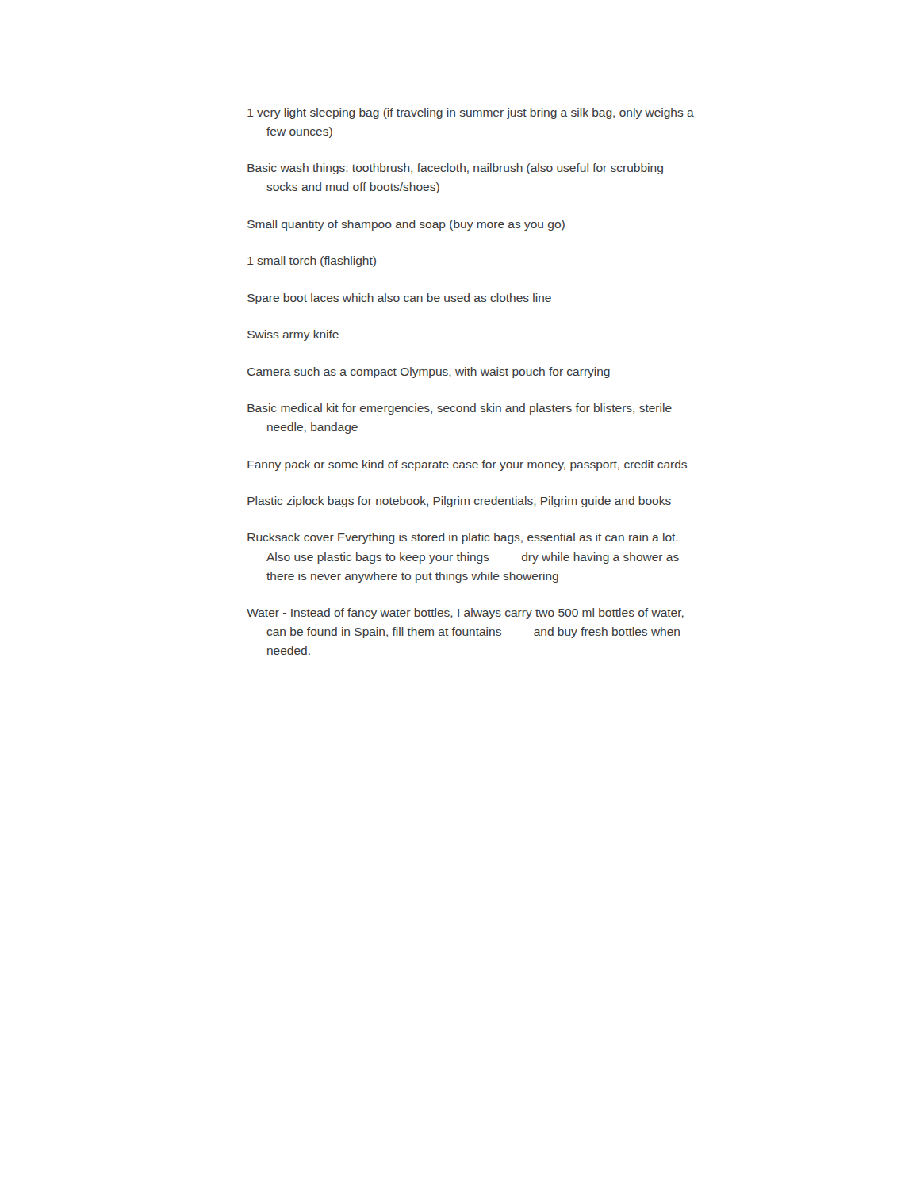1 very light sleeping bag (if traveling in summer just bring a silk bag, only weighs a few ounces)
Basic wash things: toothbrush, facecloth, nailbrush (also useful for scrubbing socks and mud off boots/shoes)
Small quantity of shampoo and soap (buy more as you go)
1 small torch (flashlight)
Spare boot laces which also can be used as clothes line
Swiss army knife
Camera such as a compact Olympus, with waist pouch for carrying
Basic medical kit for emergencies, second skin and plasters for blisters, sterile needle, bandage
Fanny pack or some kind of separate case for your money, passport, credit cards
Plastic ziplock bags for notebook, Pilgrim credentials, Pilgrim guide and books
Rucksack cover Everything is stored in platic bags, essential as it can rain a lot. Also use plastic bags to keep your things dry while having a shower as there is never anywhere to put things while showering
Water - Instead of fancy water bottles, I always carry two 500 ml bottles of water, can be found in Spain, fill them at fountains and buy fresh bottles when needed.